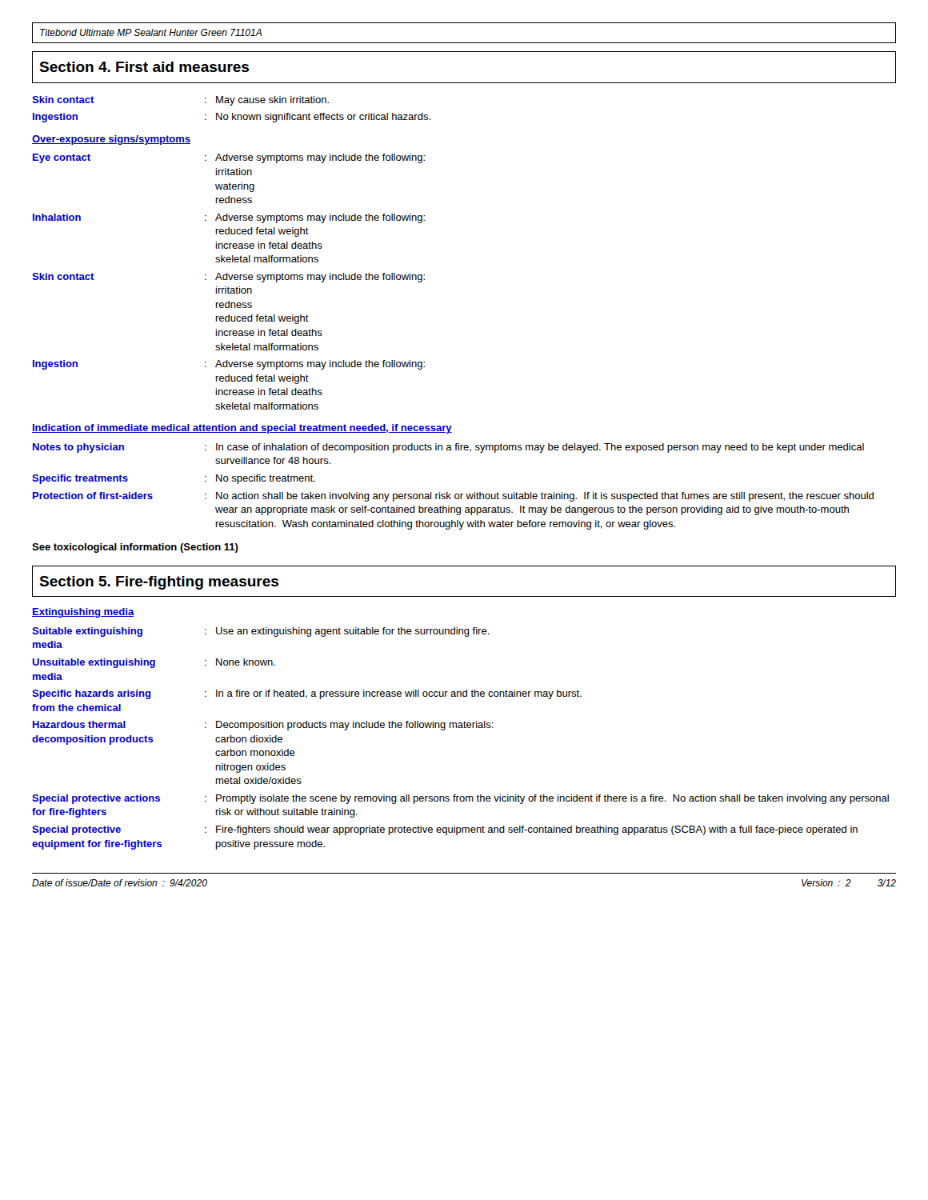Titebond Ultimate MP Sealant Hunter Green 71101A
Section 4. First aid measures
| Skin contact | : | May cause skin irritation. |
| Ingestion | : | No known significant effects or critical hazards. |
Over-exposure signs/symptoms
| Eye contact | : | Adverse symptoms may include the following: irritation watering redness |
| Inhalation | : | Adverse symptoms may include the following: reduced fetal weight increase in fetal deaths skeletal malformations |
| Skin contact | : | Adverse symptoms may include the following: irritation redness reduced fetal weight increase in fetal deaths skeletal malformations |
| Ingestion | : | Adverse symptoms may include the following: reduced fetal weight increase in fetal deaths skeletal malformations |
Indication of immediate medical attention and special treatment needed, if necessary
| Notes to physician | : | In case of inhalation of decomposition products in a fire, symptoms may be delayed. The exposed person may need to be kept under medical surveillance for 48 hours. |
| Specific treatments | : | No specific treatment. |
| Protection of first-aiders | : | No action shall be taken involving any personal risk or without suitable training. If it is suspected that fumes are still present, the rescuer should wear an appropriate mask or self-contained breathing apparatus. It may be dangerous to the person providing aid to give mouth-to-mouth resuscitation. Wash contaminated clothing thoroughly with water before removing it, or wear gloves. |
See toxicological information (Section 11)
Section 5. Fire-fighting measures
Extinguishing media
| Suitable extinguishing media | : | Use an extinguishing agent suitable for the surrounding fire. |
| Unsuitable extinguishing media | : | None known. |
| Specific hazards arising from the chemical | : | In a fire or if heated, a pressure increase will occur and the container may burst. |
| Hazardous thermal decomposition products | : | Decomposition products may include the following materials: carbon dioxide carbon monoxide nitrogen oxides metal oxide/oxides |
| Special protective actions for fire-fighters | : | Promptly isolate the scene by removing all persons from the vicinity of the incident if there is a fire. No action shall be taken involving any personal risk or without suitable training. |
| Special protective equipment for fire-fighters | : | Fire-fighters should wear appropriate protective equipment and self-contained breathing apparatus (SCBA) with a full face-piece operated in positive pressure mode. |
Date of issue/Date of revision: 9/4/2020
Version: 2 3/12